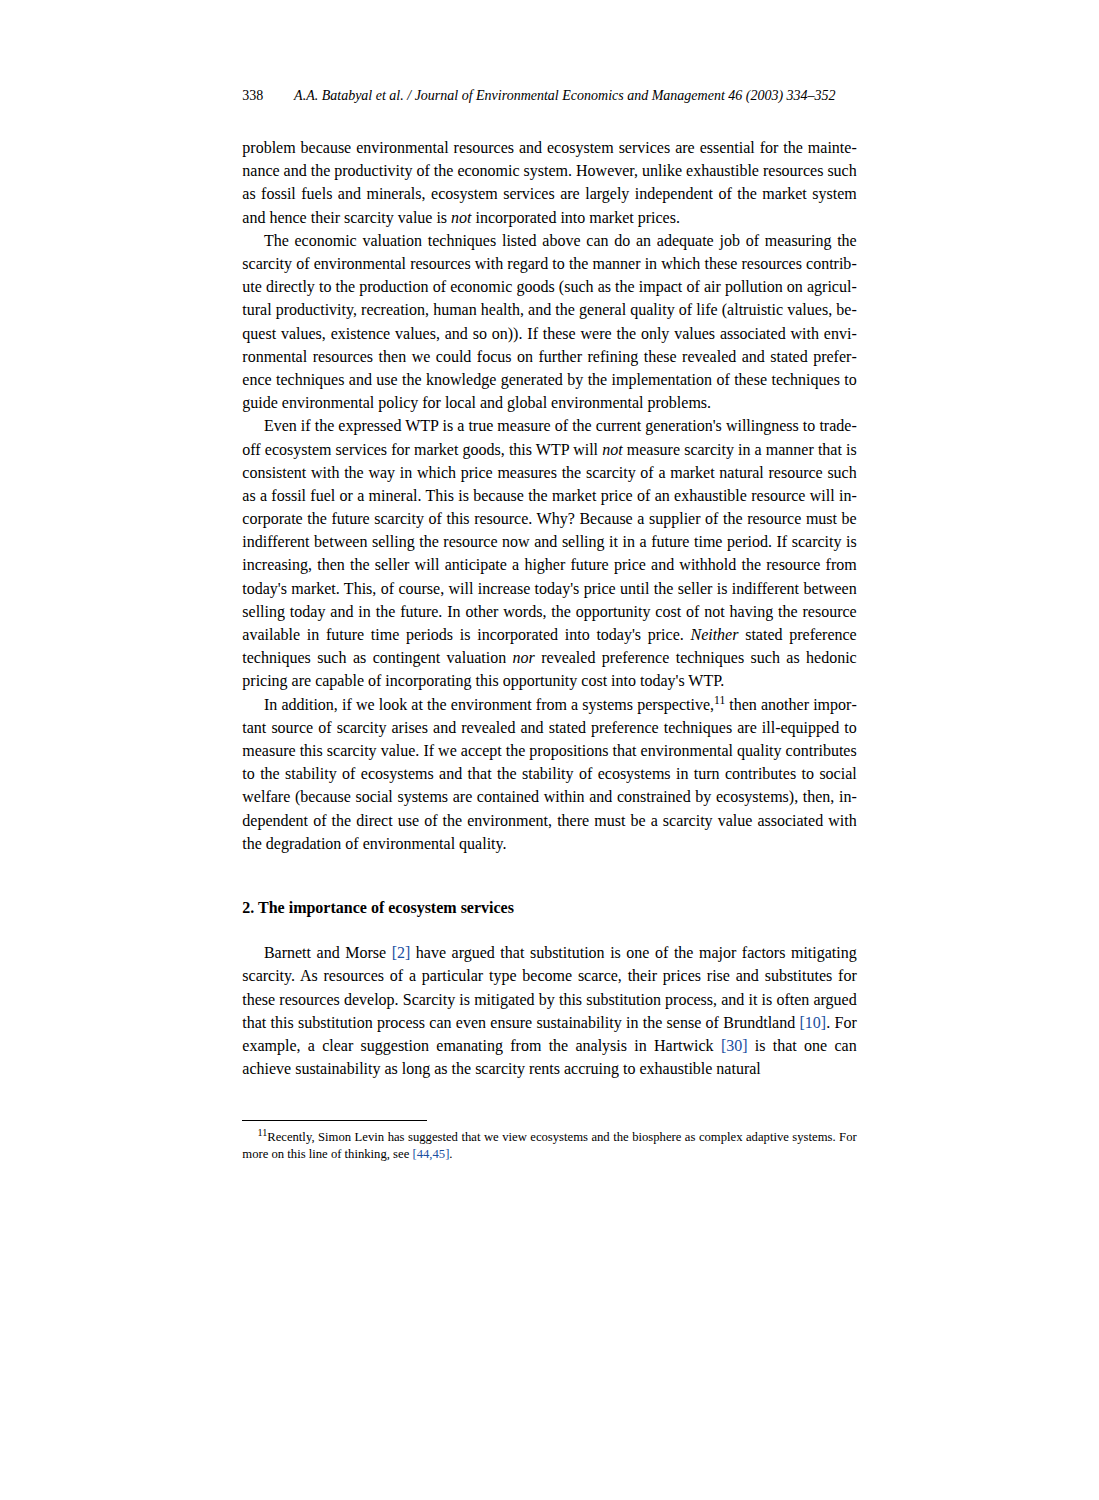338 A.A. Batabyal et al. / Journal of Environmental Economics and Management 46 (2003) 334–352
problem because environmental resources and ecosystem services are essential for the maintenance and the productivity of the economic system. However, unlike exhaustible resources such as fossil fuels and minerals, ecosystem services are largely independent of the market system and hence their scarcity value is not incorporated into market prices.
The economic valuation techniques listed above can do an adequate job of measuring the scarcity of environmental resources with regard to the manner in which these resources contribute directly to the production of economic goods (such as the impact of air pollution on agricultural productivity, recreation, human health, and the general quality of life (altruistic values, bequest values, existence values, and so on)). If these were the only values associated with environmental resources then we could focus on further refining these revealed and stated preference techniques and use the knowledge generated by the implementation of these techniques to guide environmental policy for local and global environmental problems.
Even if the expressed WTP is a true measure of the current generation's willingness to trade-off ecosystem services for market goods, this WTP will not measure scarcity in a manner that is consistent with the way in which price measures the scarcity of a market natural resource such as a fossil fuel or a mineral. This is because the market price of an exhaustible resource will incorporate the future scarcity of this resource. Why? Because a supplier of the resource must be indifferent between selling the resource now and selling it in a future time period. If scarcity is increasing, then the seller will anticipate a higher future price and withhold the resource from today's market. This, of course, will increase today's price until the seller is indifferent between selling today and in the future. In other words, the opportunity cost of not having the resource available in future time periods is incorporated into today's price. Neither stated preference techniques such as contingent valuation nor revealed preference techniques such as hedonic pricing are capable of incorporating this opportunity cost into today's WTP.
In addition, if we look at the environment from a systems perspective,11 then another important source of scarcity arises and revealed and stated preference techniques are ill-equipped to measure this scarcity value. If we accept the propositions that environmental quality contributes to the stability of ecosystems and that the stability of ecosystems in turn contributes to social welfare (because social systems are contained within and constrained by ecosystems), then, independent of the direct use of the environment, there must be a scarcity value associated with the degradation of environmental quality.
2. The importance of ecosystem services
Barnett and Morse [2] have argued that substitution is one of the major factors mitigating scarcity. As resources of a particular type become scarce, their prices rise and substitutes for these resources develop. Scarcity is mitigated by this substitution process, and it is often argued that this substitution process can even ensure sustainability in the sense of Brundtland [10]. For example, a clear suggestion emanating from the analysis in Hartwick [30] is that one can achieve sustainability as long as the scarcity rents accruing to exhaustible natural
11Recently, Simon Levin has suggested that we view ecosystems and the biosphere as complex adaptive systems. For more on this line of thinking, see [44,45].